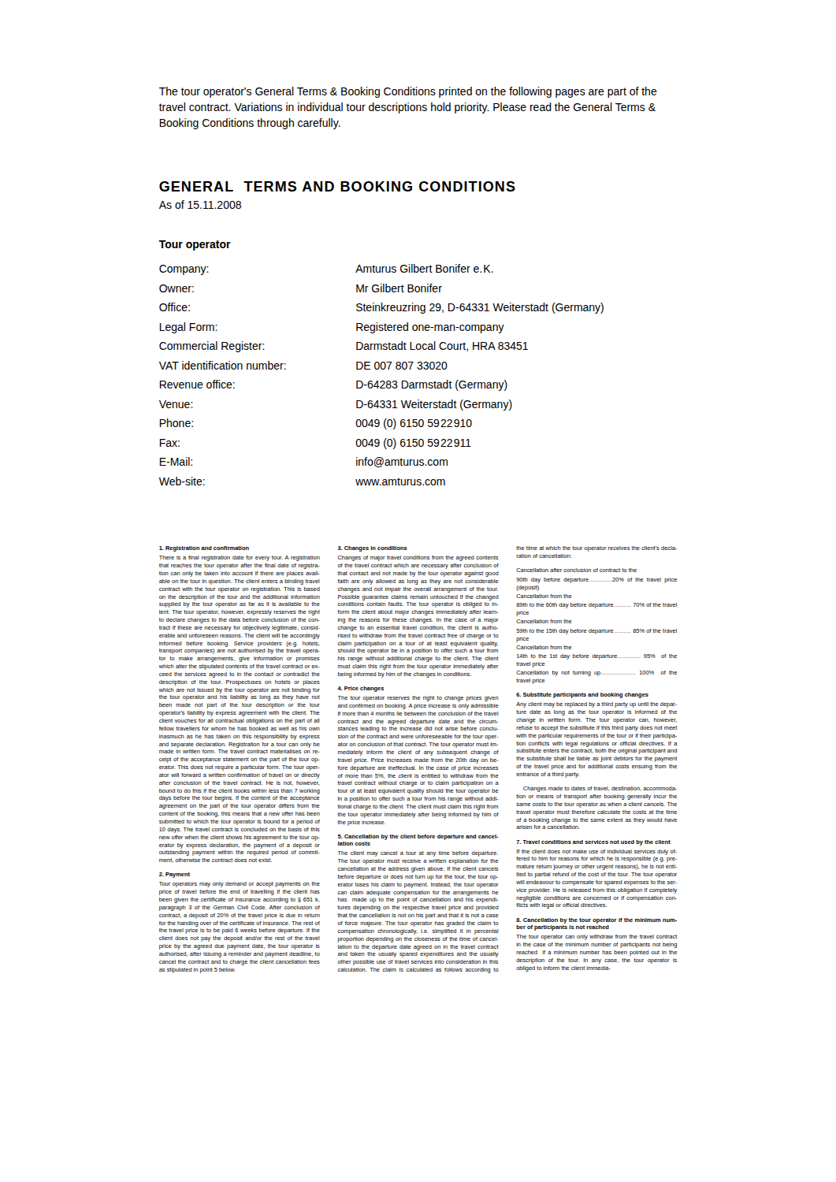The tour operator's General Terms & Booking Conditions printed on the following pages are part of the travel contract. Variations in individual tour descriptions hold priority. Please read the General Terms & Booking Conditions through carefully.
General Terms and Booking Conditions
As of 15.11.2008
Tour operator
| Company: | Amturus Gilbert Bonifer e. K. |
| Owner: | Mr Gilbert Bonifer |
| Office: | Steinkreuzring 29, D-64331 Weiterstadt (Germany) |
| Legal Form: | Registered one-man-company |
| Commercial Register: | Darmstadt Local Court, HRA 83451 |
| VAT identification number: | DE 007 807 33020 |
| Revenue office: | D-64283 Darmstadt (Germany) |
| Venue: | D-64331 Weiterstadt (Germany) |
| Phone: | 0049 (0) 6150 59 22 910 |
| Fax: | 0049 (0) 6150 59 22 911 |
| E-Mail: | info@amturus.com |
| Web-site: | www.amturus.com |
1. Registration and confirmation
There is a final registration date for every tour. A registration that reaches the tour operator after the final date of registration can only be taken into account if there are places available on the tour in question. The client enters a binding travel contract with the tour operator on registration. This is based on the description of the tour and the additional information supplied by the tour operator as far as it is available to the lent. The tour operator, however, expressly reserves the right to declare changes to the data before conclusion of the contract if these are necessary for objectively legitimate, considerable and unforeseen reasons. The client will be accordingly informed before booking. Service providers (e.g. hotels, transport companies) are not authorised by the travel operator to make arrangements, give information or promises which alter the stipulated contents of the travel contract or exceed the services agreed to in the contact or contradict the description of the tour. Prospectuses on hotels or places which are not issued by the tour operator are not binding for the tour operator and his liability as long as they have not been made not part of the tour description or the tour operator's liability by express agreement with the client. The client vouches for all contractual obligations on the part of all fellow travellers for whom he has booked as well as his own inasmuch as he has taken on this responsibility by express and separate declaration. Registration for a tour can only be made in written form. The travel contract materialises on receipt of the acceptance statement on the part of the tour operator. This does not require a particular form. The tour operator will forward a written confirmation of travel on or directly after conclusion of the travel contract. He is not, however, bound to do this if the client books within less than 7 working days before the tour begins. If the content of the acceptance agreement on the part of the tour operator differs from the content of the booking, this means that a new offer has been submitted to which the tour operator is bound for a period of 10 days. The travel contract is concluded on the basis of this new offer when the client shows his agreement to the tour operator by express declaration, the payment of a deposit or outstanding payment within the required period of commitment, otherwise the contract does not exist.
2. Payment
Tour operators may only demand or accept payments on the price of travel before the end of travelling if the client has been given the certificate of insurance according to § 651 k, paragraph 3 of the German Civil Code. After conclusion of contract, a deposit of 20% of the travel price is due in return for the handing over of the certificate of insurance. The rest of the travel price is to be paid 6 weeks before departure. If the client does not pay the deposit and/or the rest of the travel price by the agreed due payment date, the tour operator is authorised, after issuing a reminder and payment deadline, to cancel the contract and to charge the client cancellation fees as stipulated in point 5 below.
3. Changes in conditions
Changes of major travel conditions from the agreed contents of the travel contract which are necessary after conclusion of that contact and not made by the tour operator against good faith are only allowed as long as they are not considerable changes and not impair the overall arrangement of the tour. Possible guarantee claims remain untouched if the changed conditions contain faults. The tour operator is obliged to inform the client about major changes immediately after learning the reasons for these changes. In the case of a major change to an essential travel condition, the client is authorised to withdraw from the travel contract free of charge or to claim participation on a tour of at least equivalent quality, should the operator be in a position to offer such a tour from his range without additional charge to the client. The client must claim this right from the tour operator immediately after being informed by him of the changes in conditions.
4. Price changes
The tour operator reserves the right to change prices given and confirmed on booking. A price increase is only admissible if more than 4 months lie between the conclusion of the travel contract and the agreed departure date and the circumstances leading to the increase did not arise before conclusion of the contract and were unforeseeable for the tour operator on conclusion of that contract. The tour operator must immediately inform the client of any subsequent change of travel price. Price increases made from the 20th day on before departure are ineffectual. In the case of price increases of more than 5%, the client is entitled to withdraw from the travel contract without charge or to claim participation on a tour of at least equivalent quality should the tour operator be in a position to offer such a tour from his range without additional charge to the client. The client must claim this right from the tour operator immediately after being informed by him of the price increase.
5. Cancellation by the client before departure and cancellation costs
The client may cancel a tour at any time before departure. The tour operator must receive a written explanation for the cancellation at the address given above. If the client cancels before departure or does not turn up for the tour, the tour operator loses his claim to payment. Instead, the tour operator can claim adequate compensation for the arrangements he has made up to the point of cancellation and his expenditures depending on the respective travel price and provided that the cancellation is not on his part and that it is not a case of force majeure. The tour operator has graded the claim to compensation chronologically, i.e. simplified it in percental proportion depending on the closeness of the time of cancellation to the departure date agreed on in the travel contract and taken the usually spared expenditures and the usually other possible use of travel services into consideration in this calculation. The claim is calculated as follows according to the time at which the tour operator receives the client's declaration of cancellation:
Cancellation after conclusion of contract to the
90th day before departure…………20% of the travel price (deposit)
Cancellation from the
89th to the 60th day before departure……… 70% of the travel price
Cancellation from the
59th to the 15th day before departure……… 85% of the travel price
Cancellation from the
14th to the 1st day before departure………… 95% of the travel price
Cancellation by not turning up……………… 100% of the travel price
6. Substitute participants and booking changes
Any client may be replaced by a third party up until the departure date as long as the tour operator is informed of the change in written form. The tour operator can, however, refuse to accept the substitute if this third party does not meet with the particular requirements of the tour or if their participation conflicts with legal regulations or official directives. If a substitute enters the contract, both the original participant and the substitute shall be liable as joint debtors for the payment of the travel price and for additional costs ensuing from the entrance of a third party.
Changes made to dates of travel, destination, accommodation or means of transport after booking generally incur the same costs to the tour operator as when a client cancels. The travel operator must therefore calculate the costs at the time of a booking change to the same extent as they would have arisen for a cancellation.
7. Travel conditions and services not used by the client
If the client does not make use of individual services duly offered to him for reasons for which he is responsible (e.g. premature return journey or other urgent reasons), he is not entitled to partial refund of the cost of the tour. The tour operator will endeavour to compensate for spared expenses to the service provider. He is released from this obligation if completely negligible conditions are concerned or if compensation conflicts with legal or official directives.
8. Cancellation by the tour operator if the minimum number of participants is not reached
The tour operator can only withdraw from the travel contract in the case of the minimum number of participants not being reached if a minimum number has been pointed out in the description of the tour. In any case, the tour operator is obliged to inform the client immedia-